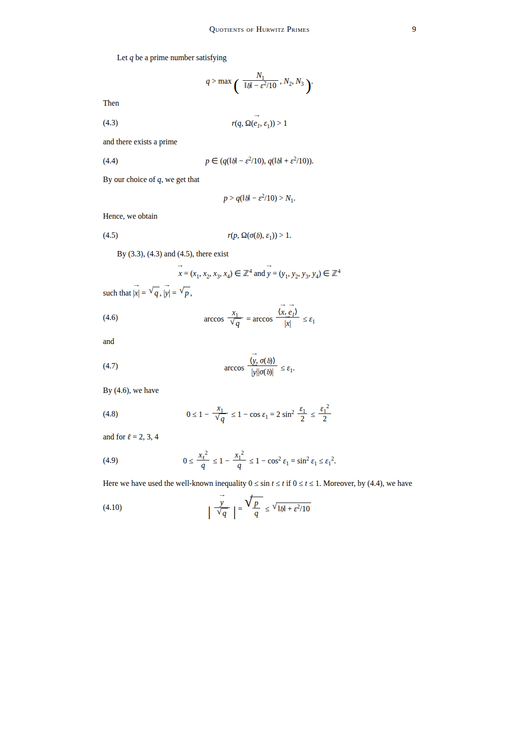Quotients of Hurwitz Primes 9
Let q be a prime number satisfying
q > max ( N1‖𝔥‖ − ε2/10, N2, N3 ).
Then
(4.3) r(q, Ω(e1, ε1)) > 1
and there exists a prime
(4.4) p ∈ (q(‖𝔥‖ − ε2/10), q(‖𝔥‖ + ε2/10)).
By our choice of q, we get that
p > q(‖𝔥‖ − ε2/10) > N1.
Hence, we obtain
(4.5) r(p, Ω(σ(𝔥), ε1)) > 1.
By (3.3), (4.3) and (4.5), there exist
x = (x1, x2, x3, x4) ∈ ℤ4 and y = (y1, y2, y3, y4) ∈ ℤ4
such that |x| = q, |y| = p,
(4.6) arccos x1 q = arccos ⟨x, e1⟩|x| ≤ ε1
and
(4.7) arccos ⟨y, σ(𝔥)⟩|y||σ(𝔥)| ≤ ε1.
By (4.6), we have
(4.8) 0 ≤ 1 − x1 q ≤ 1 − cos ε1 = 2 sin2 ε12 ≤ ε122
and for ℓ = 2, 3, 4
(4.9) 0 ≤ xℓ2 q ≤ 1 − x12 q ≤ 1 − cos2 ε1 = sin2 ε1 ≤ ε12.
Here we have used the well-known inequality 0 ≤ sin t ≤ t if 0 ≤ t ≤ 1. Moreover, by (4.4), we have
(4.10) | yq | = pq ≤ ‖𝔥‖ + ε2/10